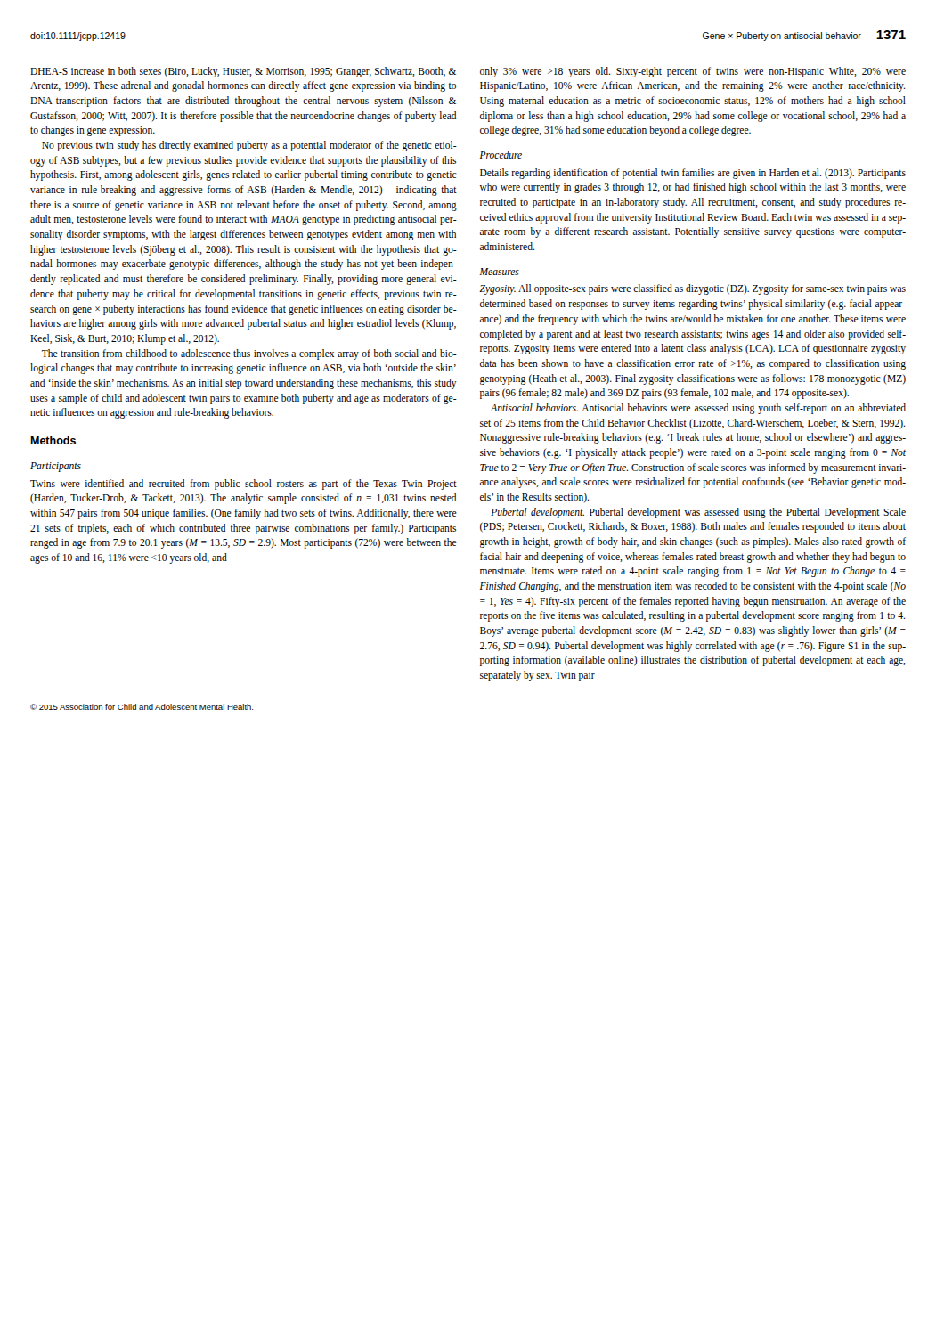doi:10.1111/jcpp.12419 Gene × Puberty on antisocial behavior 1371
DHEA-S increase in both sexes (Biro, Lucky, Huster, & Morrison, 1995; Granger, Schwartz, Booth, & Arentz, 1999). These adrenal and gonadal hormones can directly affect gene expression via binding to DNA-transcription factors that are distributed throughout the central nervous system (Nilsson & Gustafsson, 2000; Witt, 2007). It is therefore possible that the neuroendocrine changes of puberty lead to changes in gene expression.
No previous twin study has directly examined puberty as a potential moderator of the genetic etiology of ASB subtypes, but a few previous studies provide evidence that supports the plausibility of this hypothesis. First, among adolescent girls, genes related to earlier pubertal timing contribute to genetic variance in rule-breaking and aggressive forms of ASB (Harden & Mendle, 2012) – indicating that there is a source of genetic variance in ASB not relevant before the onset of puberty. Second, among adult men, testosterone levels were found to interact with MAOA genotype in predicting antisocial personality disorder symptoms, with the largest differences between genotypes evident among men with higher testosterone levels (Sjöberg et al., 2008). This result is consistent with the hypothesis that gonadal hormones may exacerbate genotypic differences, although the study has not yet been independently replicated and must therefore be considered preliminary. Finally, providing more general evidence that puberty may be critical for developmental transitions in genetic effects, previous twin research on gene × puberty interactions has found evidence that genetic influences on eating disorder behaviors are higher among girls with more advanced pubertal status and higher estradiol levels (Klump, Keel, Sisk, & Burt, 2010; Klump et al., 2012).
The transition from childhood to adolescence thus involves a complex array of both social and biological changes that may contribute to increasing genetic influence on ASB, via both ‘outside the skin’ and ‘inside the skin’ mechanisms. As an initial step toward understanding these mechanisms, this study uses a sample of child and adolescent twin pairs to examine both puberty and age as moderators of genetic influences on aggression and rule-breaking behaviors.
Methods
Participants
Twins were identified and recruited from public school rosters as part of the Texas Twin Project (Harden, Tucker-Drob, & Tackett, 2013). The analytic sample consisted of n = 1,031 twins nested within 547 pairs from 504 unique families. (One family had two sets of twins. Additionally, there were 21 sets of triplets, each of which contributed three pairwise combinations per family.) Participants ranged in age from 7.9 to 20.1 years (M = 13.5, SD = 2.9). Most participants (72%) were between the ages of 10 and 16, 11% were <10 years old, and
only 3% were >18 years old. Sixty-eight percent of twins were non-Hispanic White, 20% were Hispanic/Latino, 10% were African American, and the remaining 2% were another race/ethnicity. Using maternal education as a metric of socioeconomic status, 12% of mothers had a high school diploma or less than a high school education, 29% had some college or vocational school, 29% had a college degree, 31% had some education beyond a college degree.
Procedure
Details regarding identification of potential twin families are given in Harden et al. (2013). Participants who were currently in grades 3 through 12, or had finished high school within the last 3 months, were recruited to participate in an in-laboratory study. All recruitment, consent, and study procedures received ethics approval from the university Institutional Review Board. Each twin was assessed in a separate room by a different research assistant. Potentially sensitive survey questions were computer-administered.
Measures
Zygosity. All opposite-sex pairs were classified as dizygotic (DZ). Zygosity for same-sex twin pairs was determined based on responses to survey items regarding twins’ physical similarity (e.g. facial appearance) and the frequency with which the twins are/would be mistaken for one another. These items were completed by a parent and at least two research assistants; twins ages 14 and older also provided self-reports. Zygosity items were entered into a latent class analysis (LCA). LCA of questionnaire zygosity data has been shown to have a classification error rate of >1%, as compared to classification using genotyping (Heath et al., 2003). Final zygosity classifications were as follows: 178 monozygotic (MZ) pairs (96 female; 82 male) and 369 DZ pairs (93 female, 102 male, and 174 opposite-sex).
Antisocial behaviors. Antisocial behaviors were assessed using youth self-report on an abbreviated set of 25 items from the Child Behavior Checklist (Lizotte, Chard-Wierschem, Loeber, & Stern, 1992). Nonaggressive rule-breaking behaviors (e.g. ‘I break rules at home, school or elsewhere’) and aggressive behaviors (e.g. ‘I physically attack people’) were rated on a 3-point scale ranging from 0 = Not True to 2 = Very True or Often True. Construction of scale scores was informed by measurement invariance analyses, and scale scores were residualized for potential confounds (see ‘Behavior genetic models’ in the Results section).
Pubertal development. Pubertal development was assessed using the Pubertal Development Scale (PDS; Petersen, Crockett, Richards, & Boxer, 1988). Both males and females responded to items about growth in height, growth of body hair, and skin changes (such as pimples). Males also rated growth of facial hair and deepening of voice, whereas females rated breast growth and whether they had begun to menstruate. Items were rated on a 4-point scale ranging from 1 = Not Yet Begun to Change to 4 = Finished Changing, and the menstruation item was recoded to be consistent with the 4-point scale (No = 1, Yes = 4). Fifty-six percent of the females reported having begun menstruation. An average of the reports on the five items was calculated, resulting in a pubertal development score ranging from 1 to 4. Boys’ average pubertal development score (M = 2.42, SD = 0.83) was slightly lower than girls’ (M = 2.76, SD = 0.94). Pubertal development was highly correlated with age (r = .76). Figure S1 in the supporting information (available online) illustrates the distribution of pubertal development at each age, separately by sex. Twin pair
© 2015 Association for Child and Adolescent Mental Health.